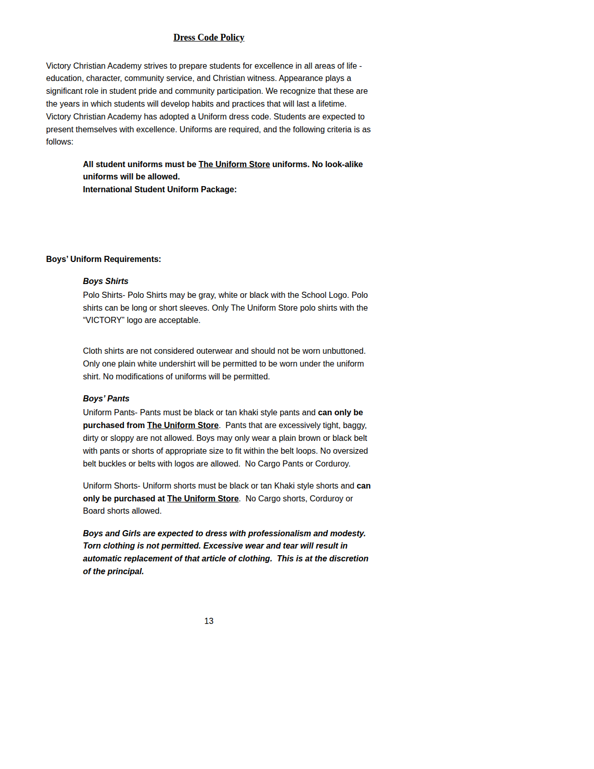Dress Code Policy
Victory Christian Academy strives to prepare students for excellence in all areas of life - education, character, community service, and Christian witness. Appearance plays a significant role in student pride and community participation. We recognize that these are the years in which students will develop habits and practices that will last a lifetime. Victory Christian Academy has adopted a Uniform dress code. Students are expected to present themselves with excellence. Uniforms are required, and the following criteria is as follows:
All student uniforms must be The Uniform Store uniforms. No look-alike uniforms will be allowed.
International Student Uniform Package:
Boys’ Uniform Requirements:
Boys Shirts
Polo Shirts- Polo Shirts may be gray, white or black with the School Logo. Polo shirts can be long or short sleeves. Only The Uniform Store polo shirts with the “VICTORY” logo are acceptable.
Cloth shirts are not considered outerwear and should not be worn unbuttoned. Only one plain white undershirt will be permitted to be worn under the uniform shirt. No modifications of uniforms will be permitted.
Boys’ Pants
Uniform Pants- Pants must be black or tan khaki style pants and can only be purchased from The Uniform Store. Pants that are excessively tight, baggy, dirty or sloppy are not allowed. Boys may only wear a plain brown or black belt with pants or shorts of appropriate size to fit within the belt loops. No oversized belt buckles or belts with logos are allowed. No Cargo Pants or Corduroy.
Uniform Shorts- Uniform shorts must be black or tan Khaki style shorts and can only be purchased at The Uniform Store. No Cargo shorts, Corduroy or Board shorts allowed.
Boys and Girls are expected to dress with professionalism and modesty. Torn clothing is not permitted. Excessive wear and tear will result in automatic replacement of that article of clothing. This is at the discretion of the principal.
13